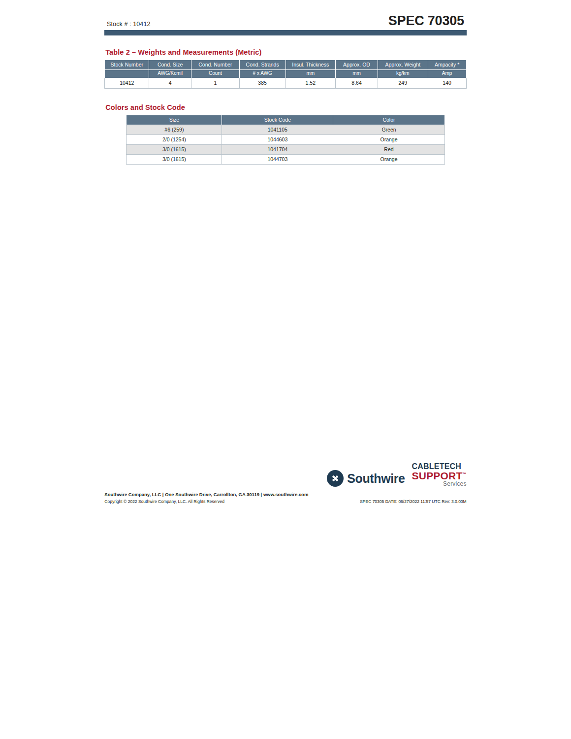Stock # : 10412
SPEC 70305
Table 2 – Weights and Measurements (Metric)
| Stock Number | Cond. Size | Cond. Number | Cond. Strands | Insul. Thickness | Approx. OD | Approx. Weight | Ampacity * |
| --- | --- | --- | --- | --- | --- | --- | --- |
| | AWG/Kcmil | Count | # x AWG | mm | mm | kg/km | Amp |
| 10412 | 4 | 1 | 385 | 1.52 | 8.64 | 249 | 140 |
Colors and Stock Code
| Size | Stock Code | Color |
| --- | --- | --- |
| #6 (259) | 1041105 | Green |
| 2/0 (1254) | 1044603 | Orange |
| 3/0 (1615) | 1041704 | Red |
| 3/0 (1615) | 1044703 | Orange |
Southwire
CABLETECH
SUPPORT™
Services
Southwire Company, LLC | One Southwire Drive, Carrollton, GA 30119 | www.southwire.com
Copyright © 2022 Southwire Company, LLC. All Rights Reserved
SPEC 70305 DATE: 06/27/2022 11:57 UTC Rev: 3.0.00M